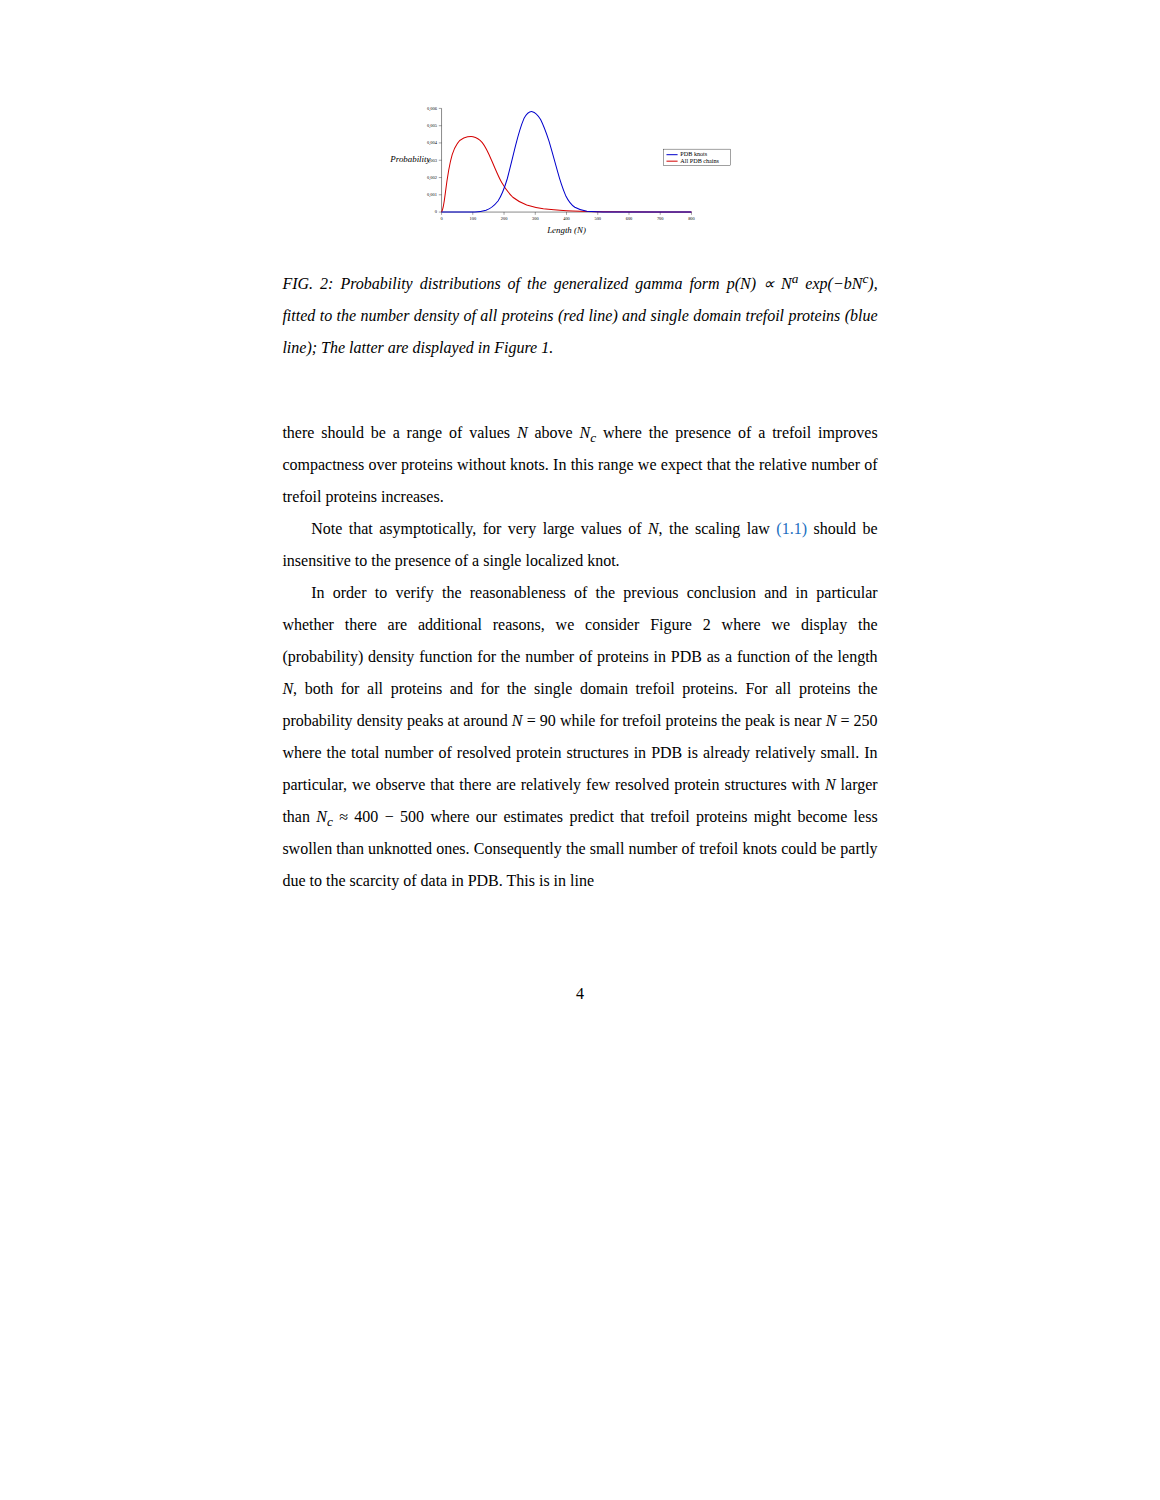0 0,001 0,002 0,003 0,004 0,005 0,006 0 100 200 300 400 500 600 700 800 Probability Length (N) PDB knots All PDB chains
FIG. 2: Probability distributions of the generalized gamma form p(N) ∝ Na exp(−bNc), fitted to the number density of all proteins (red line) and single domain trefoil proteins (blue line); The latter are displayed in Figure 1.
there should be a range of values N above Nc where the presence of a trefoil improves compactness over proteins without knots. In this range we expect that the relative number of trefoil proteins increases.
Note that asymptotically, for very large values of N, the scaling law (1.1) should be insensitive to the presence of a single localized knot.
In order to verify the reasonableness of the previous conclusion and in particular whether there are additional reasons, we consider Figure 2 where we display the (probability) density function for the number of proteins in PDB as a function of the length N, both for all proteins and for the single domain trefoil proteins. For all proteins the probability density peaks at around N = 90 while for trefoil proteins the peak is near N = 250 where the total number of resolved protein structures in PDB is already relatively small. In particular, we observe that there are relatively few resolved protein structures with N larger than Nc ≈ 400 − 500 where our estimates predict that trefoil proteins might become less swollen than unknotted ones. Consequently the small number of trefoil knots could be partly due to the scarcity of data in PDB. This is in line
4